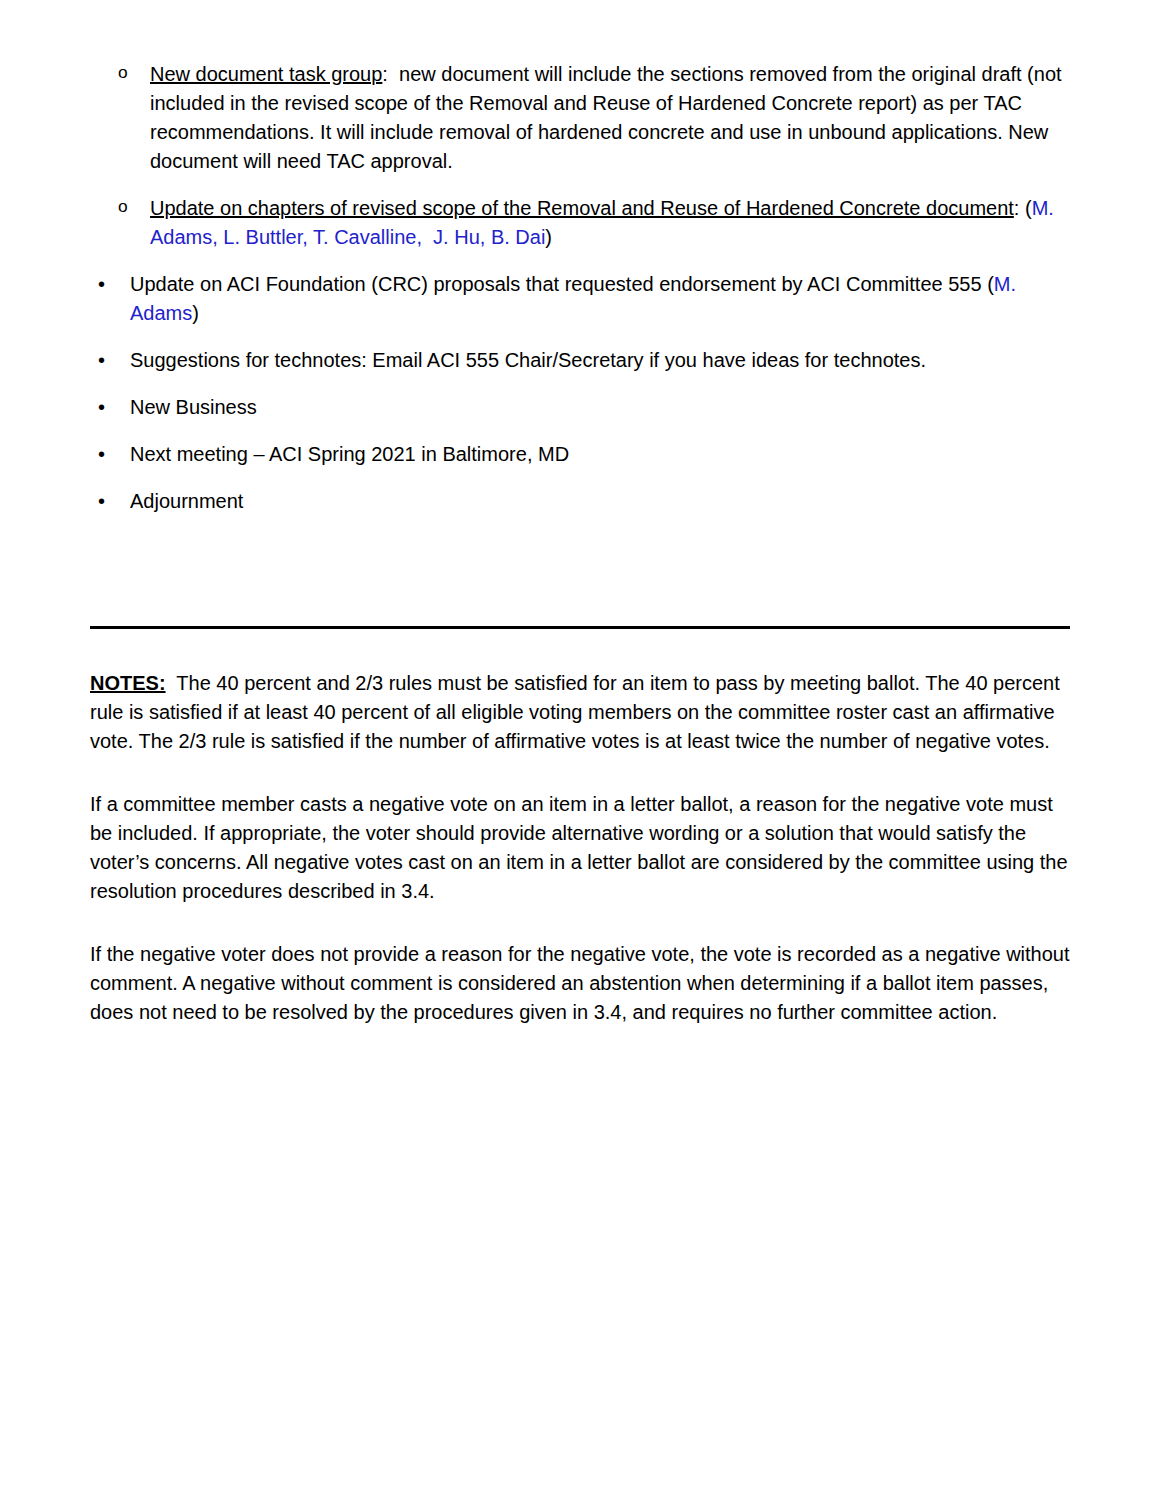New document task group: new document will include the sections removed from the original draft (not included in the revised scope of the Removal and Reuse of Hardened Concrete report) as per TAC recommendations. It will include removal of hardened concrete and use in unbound applications. New document will need TAC approval.
Update on chapters of revised scope of the Removal and Reuse of Hardened Concrete document: (M. Adams, L. Buttler, T. Cavalline, J. Hu, B. Dai)
Update on ACI Foundation (CRC) proposals that requested endorsement by ACI Committee 555 (M. Adams)
Suggestions for technotes: Email ACI 555 Chair/Secretary if you have ideas for technotes.
New Business
Next meeting – ACI Spring 2021 in Baltimore, MD
Adjournment
NOTES: The 40 percent and 2/3 rules must be satisfied for an item to pass by meeting ballot. The 40 percent rule is satisfied if at least 40 percent of all eligible voting members on the committee roster cast an affirmative vote. The 2/3 rule is satisfied if the number of affirmative votes is at least twice the number of negative votes.
If a committee member casts a negative vote on an item in a letter ballot, a reason for the negative vote must be included. If appropriate, the voter should provide alternative wording or a solution that would satisfy the voter’s concerns. All negative votes cast on an item in a letter ballot are considered by the committee using the resolution procedures described in 3.4.
If the negative voter does not provide a reason for the negative vote, the vote is recorded as a negative without comment. A negative without comment is considered an abstention when determining if a ballot item passes, does not need to be resolved by the procedures given in 3.4, and requires no further committee action.